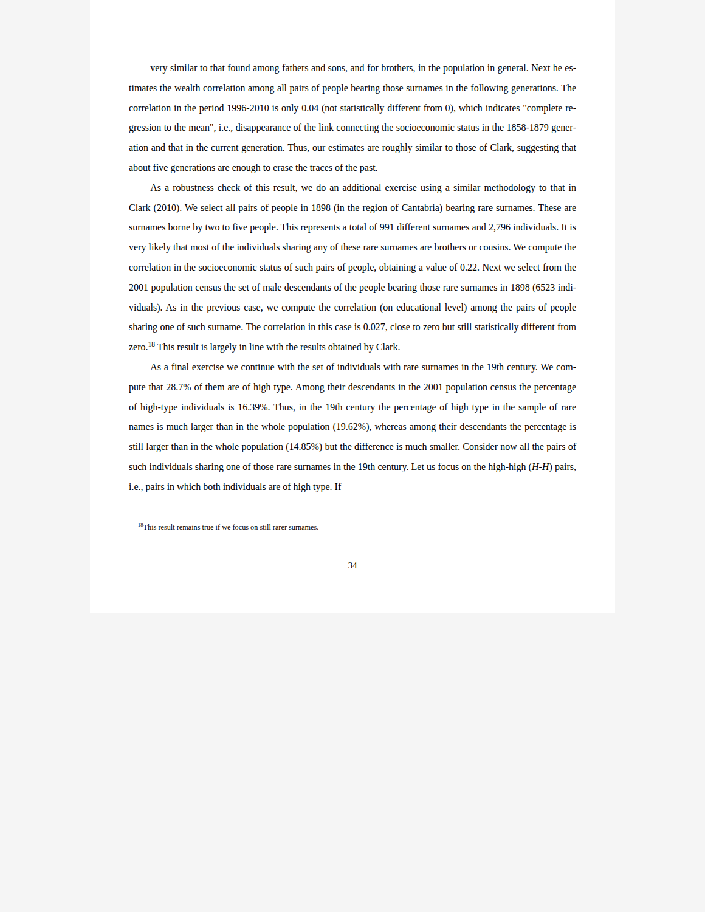very similar to that found among fathers and sons, and for brothers, in the population in general. Next he estimates the wealth correlation among all pairs of people bearing those surnames in the following generations. The correlation in the period 1996-2010 is only 0.04 (not statistically different from 0), which indicates "complete regression to the mean", i.e., disappearance of the link connecting the socioeconomic status in the 1858-1879 generation and that in the current generation. Thus, our estimates are roughly similar to those of Clark, suggesting that about five generations are enough to erase the traces of the past.
As a robustness check of this result, we do an additional exercise using a similar methodology to that in Clark (2010). We select all pairs of people in 1898 (in the region of Cantabria) bearing rare surnames. These are surnames borne by two to five people. This represents a total of 991 different surnames and 2,796 individuals. It is very likely that most of the individuals sharing any of these rare surnames are brothers or cousins. We compute the correlation in the socioeconomic status of such pairs of people, obtaining a value of 0.22. Next we select from the 2001 population census the set of male descendants of the people bearing those rare surnames in 1898 (6523 individuals). As in the previous case, we compute the correlation (on educational level) among the pairs of people sharing one of such surname. The correlation in this case is 0.027, close to zero but still statistically different from zero.18 This result is largely in line with the results obtained by Clark.
As a final exercise we continue with the set of individuals with rare surnames in the 19th century. We compute that 28.7% of them are of high type. Among their descendants in the 2001 population census the percentage of high-type individuals is 16.39%. Thus, in the 19th century the percentage of high type in the sample of rare names is much larger than in the whole population (19.62%), whereas among their descendants the percentage is still larger than in the whole population (14.85%) but the difference is much smaller. Consider now all the pairs of such individuals sharing one of those rare surnames in the 19th century. Let us focus on the high-high (H-H) pairs, i.e., pairs in which both individuals are of high type. If
18This result remains true if we focus on still rarer surnames.
34